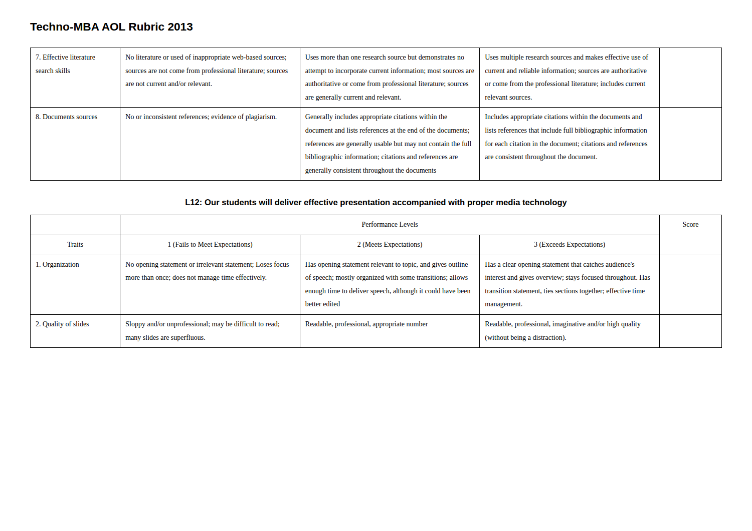Techno-MBA AOL Rubric 2013
| 7. Effective literature search skills | No literature or used of inappropriate web-based sources; sources are not come from professional literature; sources are not current and/or relevant. | Uses more than one research source but demonstrates no attempt to incorporate current information; most sources are authoritative or come from professional literature; sources are generally current and relevant. | Uses multiple research sources and makes effective use of current and reliable information; sources are authoritative or come from the professional literature; includes current relevant sources. | |
| 8. Documents sources | No or inconsistent references; evidence of plagiarism. | Generally includes appropriate citations within the document and lists references at the end of the documents; references are generally usable but may not contain the full bibliographic information; citations and references are generally consistent throughout the documents | Includes appropriate citations within the documents and lists references that include full bibliographic information for each citation in the document; citations and references are consistent throughout the document. | |
L12: Our students will deliver effective presentation accompanied with proper media technology
| | Performance Levels | Score |
| Traits | 1 (Fails to Meet Expectations) | 2 (Meets Expectations) | 3 (Exceeds Expectations) |
| 1. Organization | No opening statement or irrelevant statement; Loses focus more than once; does not manage time effectively. | Has opening statement relevant to topic, and gives outline of speech; mostly organized with some transitions; allows enough time to deliver speech, although it could have been better edited | Has a clear opening statement that catches audience's interest and gives overview; stays focused throughout. Has transition statement, ties sections together; effective time management. | |
| 2. Quality of slides | Sloppy and/or unprofessional; may be difficult to read; many slides are superfluous. | Readable, professional, appropriate number | Readable, professional, imaginative and/or high quality (without being a distraction). | |